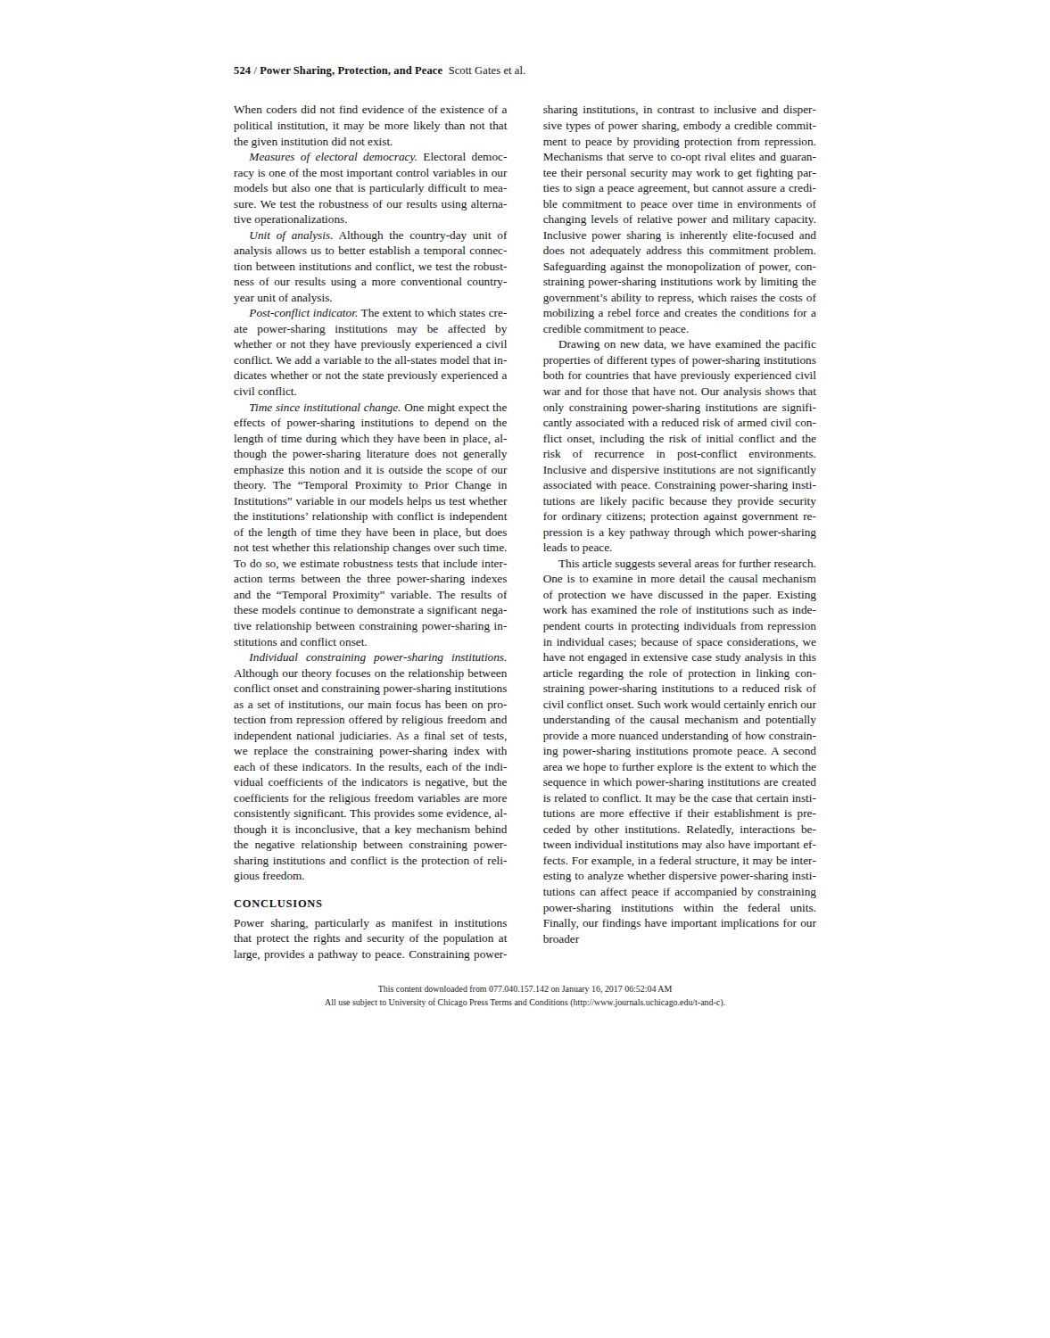524 / Power Sharing, Protection, and Peace Scott Gates et al.
When coders did not find evidence of the existence of a political institution, it may be more likely than not that the given institution did not exist.
Measures of electoral democracy. Electoral democracy is one of the most important control variables in our models but also one that is particularly difficult to measure. We test the robustness of our results using alternative operationalizations.
Unit of analysis. Although the country-day unit of analysis allows us to better establish a temporal connection between institutions and conflict, we test the robustness of our results using a more conventional country-year unit of analysis.
Post-conflict indicator. The extent to which states create power-sharing institutions may be affected by whether or not they have previously experienced a civil conflict. We add a variable to the all-states model that indicates whether or not the state previously experienced a civil conflict.
Time since institutional change. One might expect the effects of power-sharing institutions to depend on the length of time during which they have been in place, although the power-sharing literature does not generally emphasize this notion and it is outside the scope of our theory. The “Temporal Proximity to Prior Change in Institutions” variable in our models helps us test whether the institutions’ relationship with conflict is independent of the length of time they have been in place, but does not test whether this relationship changes over such time. To do so, we estimate robustness tests that include interaction terms between the three power-sharing indexes and the “Temporal Proximity” variable. The results of these models continue to demonstrate a significant negative relationship between constraining power-sharing institutions and conflict onset.
Individual constraining power-sharing institutions. Although our theory focuses on the relationship between conflict onset and constraining power-sharing institutions as a set of institutions, our main focus has been on protection from repression offered by religious freedom and independent national judiciaries. As a final set of tests, we replace the constraining power-sharing index with each of these indicators. In the results, each of the individual coefficients of the indicators is negative, but the coefficients for the religious freedom variables are more consistently significant. This provides some evidence, although it is inconclusive, that a key mechanism behind the negative relationship between constraining power-sharing institutions and conflict is the protection of religious freedom.
Conclusions
Power sharing, particularly as manifest in institutions that protect the rights and security of the population at large, provides a pathway to peace. Constraining power-sharing institutions, in contrast to inclusive and dispersive types of power sharing, embody a credible commitment to peace by providing protection from repression. Mechanisms that serve to co-opt rival elites and guarantee their personal security may work to get fighting parties to sign a peace agreement, but cannot assure a credible commitment to peace over time in environments of changing levels of relative power and military capacity. Inclusive power sharing is inherently elite-focused and does not adequately address this commitment problem. Safeguarding against the monopolization of power, constraining power-sharing institutions work by limiting the government’s ability to repress, which raises the costs of mobilizing a rebel force and creates the conditions for a credible commitment to peace.
Drawing on new data, we have examined the pacific properties of different types of power-sharing institutions both for countries that have previously experienced civil war and for those that have not. Our analysis shows that only constraining power-sharing institutions are significantly associated with a reduced risk of armed civil conflict onset, including the risk of initial conflict and the risk of recurrence in post-conflict environments. Inclusive and dispersive institutions are not significantly associated with peace. Constraining power-sharing institutions are likely pacific because they provide security for ordinary citizens; protection against government repression is a key pathway through which power-sharing leads to peace.
This article suggests several areas for further research. One is to examine in more detail the causal mechanism of protection we have discussed in the paper. Existing work has examined the role of institutions such as independent courts in protecting individuals from repression in individual cases; because of space considerations, we have not engaged in extensive case study analysis in this article regarding the role of protection in linking constraining power-sharing institutions to a reduced risk of civil conflict onset. Such work would certainly enrich our understanding of the causal mechanism and potentially provide a more nuanced understanding of how constraining power-sharing institutions promote peace. A second area we hope to further explore is the extent to which the sequence in which power-sharing institutions are created is related to conflict. It may be the case that certain institutions are more effective if their establishment is preceded by other institutions. Relatedly, interactions between individual institutions may also have important effects. For example, in a federal structure, it may be interesting to analyze whether dispersive power-sharing institutions can affect peace if accompanied by constraining power-sharing institutions within the federal units. Finally, our findings have important implications for our broader
This content downloaded from 077.040.157.142 on January 16, 2017 06:52:04 AM
All use subject to University of Chicago Press Terms and Conditions (http://www.journals.uchicago.edu/t-and-c).